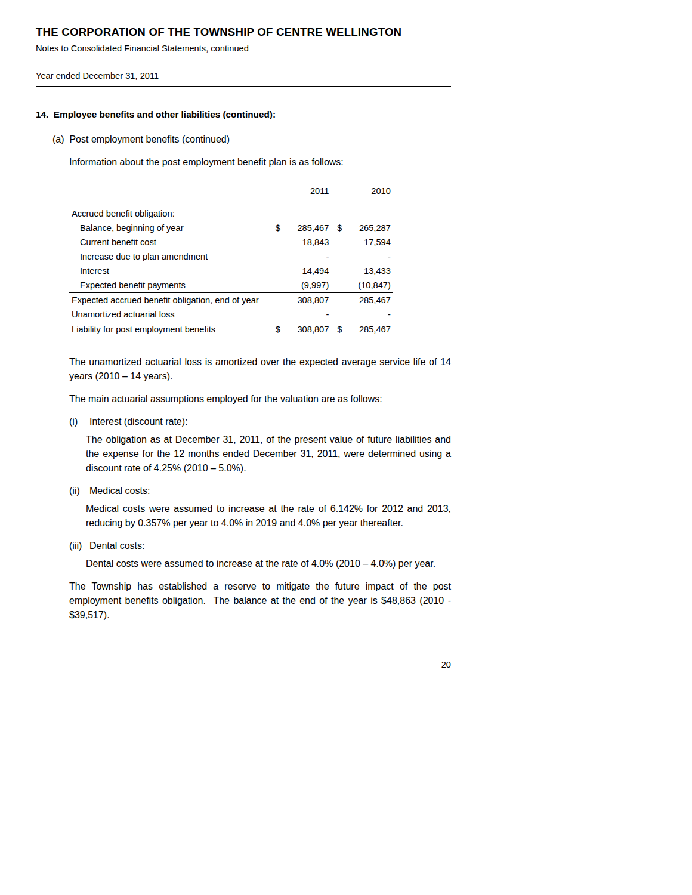THE CORPORATION OF THE TOWNSHIP OF CENTRE WELLINGTON
Notes to Consolidated Financial Statements, continued
Year ended December 31, 2011
14. Employee benefits and other liabilities (continued):
(a) Post employment benefits (continued)
Information about the post employment benefit plan is as follows:
| | | 2011 | | 2010 |
| --- | --- | --- | --- | --- |
| Accrued benefit obligation: | | | | |
| Balance, beginning of year | $ | 285,467 | $ | 265,287 |
| Current benefit cost | | 18,843 | | 17,594 |
| Increase due to plan amendment | | - | | - |
| Interest | | 14,494 | | 13,433 |
| Expected benefit payments | | (9,997) | | (10,847) |
| Expected accrued benefit obligation, end of year | | 308,807 | | 285,467 |
| Unamortized actuarial loss | | - | | - |
| Liability for post employment benefits | $ | 308,807 | $ | 285,467 |
The unamortized actuarial loss is amortized over the expected average service life of 14 years (2010 – 14 years).
The main actuarial assumptions employed for the valuation are as follows:
(i)
Interest (discount rate):
The obligation as at December 31, 2011, of the present value of future liabilities and the expense for the 12 months ended December 31, 2011, were determined using a discount rate of 4.25% (2010 – 5.0%).
(ii)
Medical costs:
Medical costs were assumed to increase at the rate of 6.142% for 2012 and 2013, reducing by 0.357% per year to 4.0% in 2019 and 4.0% per year thereafter.
(iii)
Dental costs:
Dental costs were assumed to increase at the rate of 4.0% (2010 – 4.0%) per year.
The Township has established a reserve to mitigate the future impact of the post employment benefits obligation. The balance at the end of the year is $48,863 (2010 - $39,517).
20